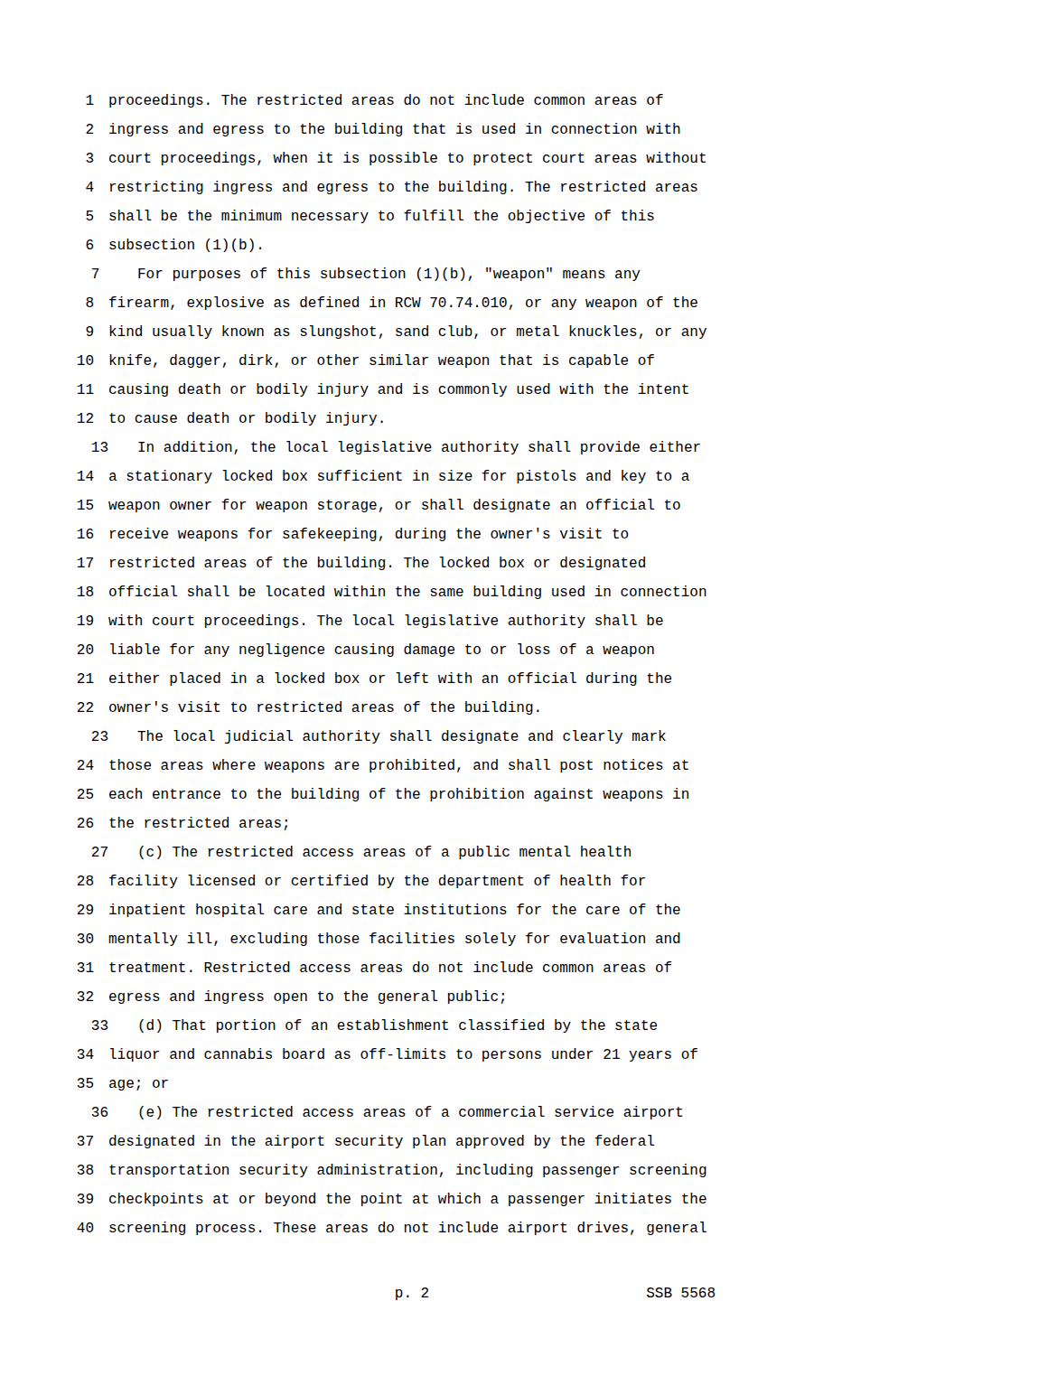proceedings. The restricted areas do not include common areas of
ingress and egress to the building that is used in connection with
court proceedings, when it is possible to protect court areas without
restricting ingress and egress to the building. The restricted areas
shall be the minimum necessary to fulfill the objective of this
subsection (1)(b).
For purposes of this subsection (1)(b), "weapon" means any
firearm, explosive as defined in RCW 70.74.010, or any weapon of the
kind usually known as slungshot, sand club, or metal knuckles, or any
knife, dagger, dirk, or other similar weapon that is capable of
causing death or bodily injury and is commonly used with the intent
to cause death or bodily injury.
In addition, the local legislative authority shall provide either
a stationary locked box sufficient in size for pistols and key to a
weapon owner for weapon storage, or shall designate an official to
receive weapons for safekeeping, during the owner's visit to
restricted areas of the building. The locked box or designated
official shall be located within the same building used in connection
with court proceedings. The local legislative authority shall be
liable for any negligence causing damage to or loss of a weapon
either placed in a locked box or left with an official during the
owner's visit to restricted areas of the building.
The local judicial authority shall designate and clearly mark
those areas where weapons are prohibited, and shall post notices at
each entrance to the building of the prohibition against weapons in
the restricted areas;
(c) The restricted access areas of a public mental health
facility licensed or certified by the department of health for
inpatient hospital care and state institutions for the care of the
mentally ill, excluding those facilities solely for evaluation and
treatment. Restricted access areas do not include common areas of
egress and ingress open to the general public;
(d) That portion of an establishment classified by the state
liquor and cannabis board as off-limits to persons under 21 years of
age; or
(e) The restricted access areas of a commercial service airport
designated in the airport security plan approved by the federal
transportation security administration, including passenger screening
checkpoints at or beyond the point at which a passenger initiates the
screening process. These areas do not include airport drives, general
p. 2 SSB 5568